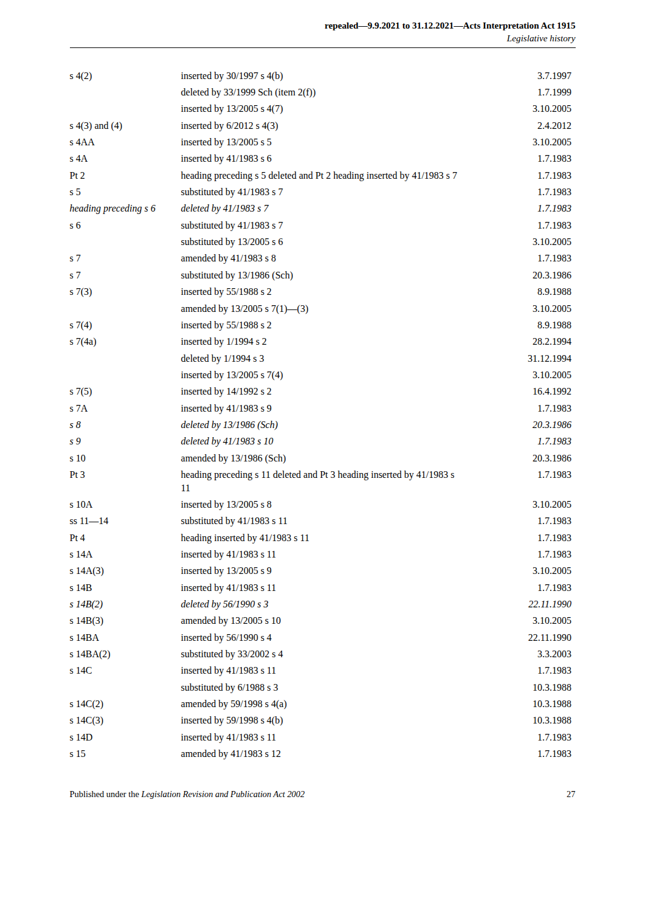repealed—9.9.2021 to 31.12.2021—Acts Interpretation Act 1915
Legislative history
| s 4(2) | inserted by 30/1997 s 4(b) | 3.7.1997 |
| | deleted by 33/1999 Sch (item 2(f)) | 1.7.1999 |
| | inserted by 13/2005 s 4(7) | 3.10.2005 |
| s 4(3) and (4) | inserted by 6/2012 s 4(3) | 2.4.2012 |
| s 4AA | inserted by 13/2005 s 5 | 3.10.2005 |
| s 4A | inserted by 41/1983 s 6 | 1.7.1983 |
| Pt 2 | heading preceding s 5 deleted and Pt 2 heading inserted by 41/1983 s 7 | 1.7.1983 |
| s 5 | substituted by 41/1983 s 7 | 1.7.1983 |
| heading preceding s 6 | deleted by 41/1983 s 7 | 1.7.1983 |
| s 6 | substituted by 41/1983 s 7 | 1.7.1983 |
| | substituted by 13/2005 s 6 | 3.10.2005 |
| s 7 | amended by 41/1983 s 8 | 1.7.1983 |
| s 7 | substituted by 13/1986 (Sch) | 20.3.1986 |
| s 7(3) | inserted by 55/1988 s 2 | 8.9.1988 |
| | amended by 13/2005 s 7(1)—(3) | 3.10.2005 |
| s 7(4) | inserted by 55/1988 s 2 | 8.9.1988 |
| s 7(4a) | inserted by 1/1994 s 2 | 28.2.1994 |
| | deleted by 1/1994 s 3 | 31.12.1994 |
| | inserted by 13/2005 s 7(4) | 3.10.2005 |
| s 7(5) | inserted by 14/1992 s 2 | 16.4.1992 |
| s 7A | inserted by 41/1983 s 9 | 1.7.1983 |
| s 8 | deleted by 13/1986 (Sch) | 20.3.1986 |
| s 9 | deleted by 41/1983 s 10 | 1.7.1983 |
| s 10 | amended by 13/1986 (Sch) | 20.3.1986 |
| Pt 3 | heading preceding s 11 deleted and Pt 3 heading inserted by 41/1983 s 11 | 1.7.1983 |
| s 10A | inserted by 13/2005 s 8 | 3.10.2005 |
| ss 11—14 | substituted by 41/1983 s 11 | 1.7.1983 |
| Pt 4 | heading inserted by 41/1983 s 11 | 1.7.1983 |
| s 14A | inserted by 41/1983 s 11 | 1.7.1983 |
| s 14A(3) | inserted by 13/2005 s 9 | 3.10.2005 |
| s 14B | inserted by 41/1983 s 11 | 1.7.1983 |
| s 14B(2) | deleted by 56/1990 s 3 | 22.11.1990 |
| s 14B(3) | amended by 13/2005 s 10 | 3.10.2005 |
| s 14BA | inserted by 56/1990 s 4 | 22.11.1990 |
| s 14BA(2) | substituted by 33/2002 s 4 | 3.3.2003 |
| s 14C | inserted by 41/1983 s 11 | 1.7.1983 |
| | substituted by 6/1988 s 3 | 10.3.1988 |
| s 14C(2) | amended by 59/1998 s 4(a) | 10.3.1988 |
| s 14C(3) | inserted by 59/1998 s 4(b) | 10.3.1988 |
| s 14D | inserted by 41/1983 s 11 | 1.7.1983 |
| s 15 | amended by 41/1983 s 12 | 1.7.1983 |
Published under the Legislation Revision and Publication Act 2002 27